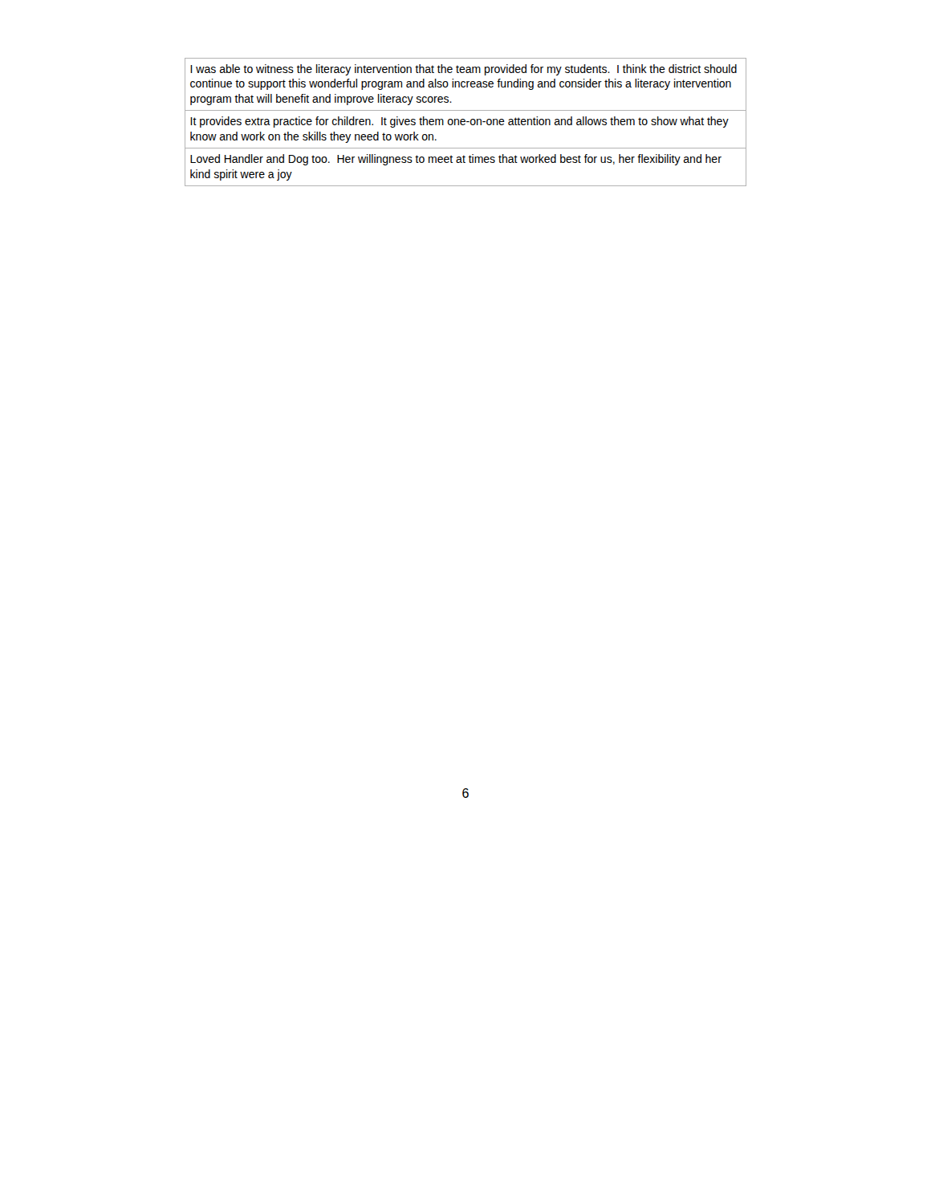| I was able to witness the literacy intervention that the team provided for my students. I think the district should continue to support this wonderful program and also increase funding and consider this a literacy intervention program that will benefit and improve literacy scores. |
| It provides extra practice for children. It gives them one-on-one attention and allows them to show what they know and work on the skills they need to work on. |
| Loved Handler and Dog too. Her willingness to meet at times that worked best for us, her flexibility and her kind spirit were a joy |
6